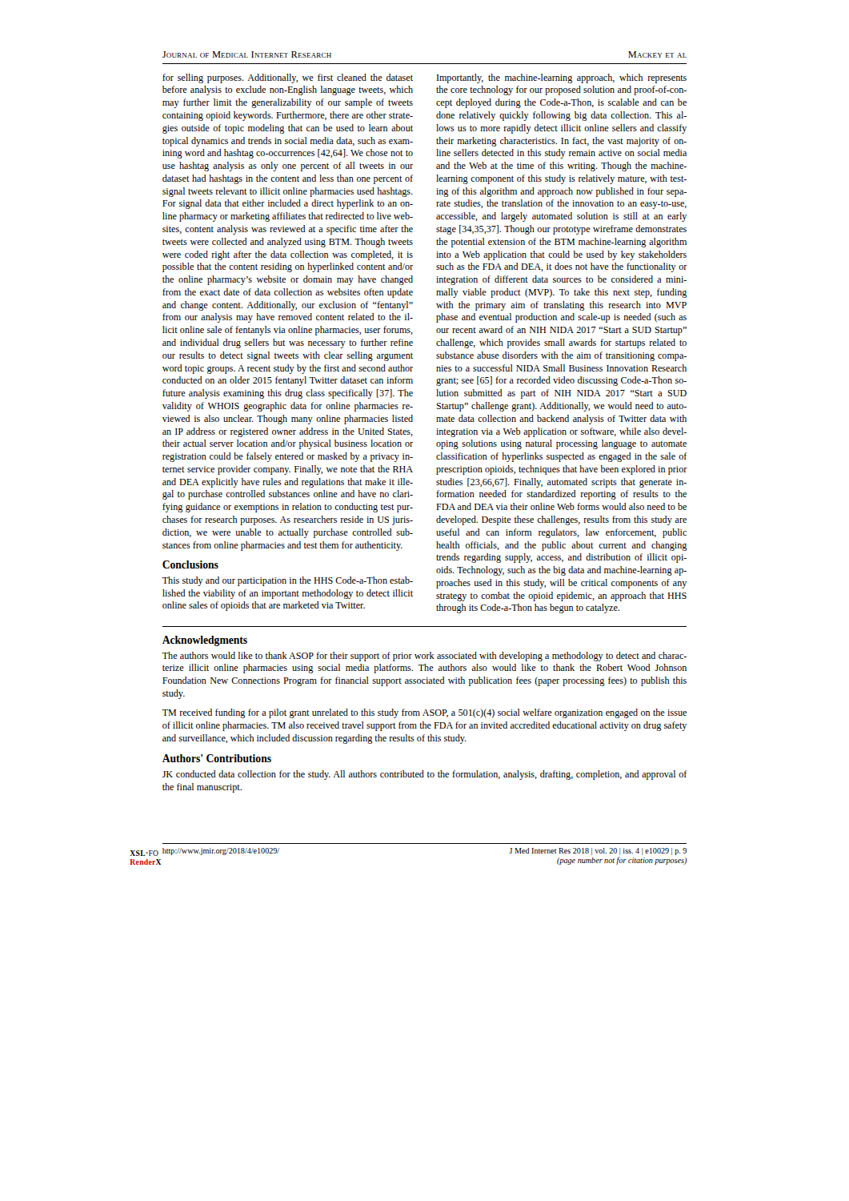Journal of Medical Internet Research Mackey et al
for selling purposes. Additionally, we first cleaned the dataset before analysis to exclude non-English language tweets, which may further limit the generalizability of our sample of tweets containing opioid keywords. Furthermore, there are other strategies outside of topic modeling that can be used to learn about topical dynamics and trends in social media data, such as examining word and hashtag co-occurrences [42,64]. We chose not to use hashtag analysis as only one percent of all tweets in our dataset had hashtags in the content and less than one percent of signal tweets relevant to illicit online pharmacies used hashtags. For signal data that either included a direct hyperlink to an online pharmacy or marketing affiliates that redirected to live websites, content analysis was reviewed at a specific time after the tweets were collected and analyzed using BTM. Though tweets were coded right after the data collection was completed, it is possible that the content residing on hyperlinked content and/or the online pharmacy’s website or domain may have changed from the exact date of data collection as websites often update and change content. Additionally, our exclusion of “fentanyl” from our analysis may have removed content related to the illicit online sale of fentanyls via online pharmacies, user forums, and individual drug sellers but was necessary to further refine our results to detect signal tweets with clear selling argument word topic groups. A recent study by the first and second author conducted on an older 2015 fentanyl Twitter dataset can inform future analysis examining this drug class specifically [37]. The validity of WHOIS geographic data for online pharmacies reviewed is also unclear. Though many online pharmacies listed an IP address or registered owner address in the United States, their actual server location and/or physical business location or registration could be falsely entered or masked by a privacy internet service provider company. Finally, we note that the RHA and DEA explicitly have rules and regulations that make it illegal to purchase controlled substances online and have no clarifying guidance or exemptions in relation to conducting test purchases for research purposes. As researchers reside in US jurisdiction, we were unable to actually purchase controlled substances from online pharmacies and test them for authenticity.
Conclusions
This study and our participation in the HHS Code-a-Thon established the viability of an important methodology to detect illicit online sales of opioids that are marketed via Twitter.
Importantly, the machine-learning approach, which represents the core technology for our proposed solution and proof-of-concept deployed during the Code-a-Thon, is scalable and can be done relatively quickly following big data collection. This allows us to more rapidly detect illicit online sellers and classify their marketing characteristics. In fact, the vast majority of online sellers detected in this study remain active on social media and the Web at the time of this writing. Though the machine-learning component of this study is relatively mature, with testing of this algorithm and approach now published in four separate studies, the translation of the innovation to an easy-to-use, accessible, and largely automated solution is still at an early stage [34,35,37]. Though our prototype wireframe demonstrates the potential extension of the BTM machine-learning algorithm into a Web application that could be used by key stakeholders such as the FDA and DEA, it does not have the functionality or integration of different data sources to be considered a minimally viable product (MVP). To take this next step, funding with the primary aim of translating this research into MVP phase and eventual production and scale-up is needed (such as our recent award of an NIH NIDA 2017 “Start a SUD Startup” challenge, which provides small awards for startups related to substance abuse disorders with the aim of transitioning companies to a successful NIDA Small Business Innovation Research grant; see [65] for a recorded video discussing Code-a-Thon solution submitted as part of NIH NIDA 2017 “Start a SUD Startup” challenge grant). Additionally, we would need to automate data collection and backend analysis of Twitter data with integration via a Web application or software, while also developing solutions using natural processing language to automate classification of hyperlinks suspected as engaged in the sale of prescription opioids, techniques that have been explored in prior studies [23,66,67]. Finally, automated scripts that generate information needed for standardized reporting of results to the FDA and DEA via their online Web forms would also need to be developed. Despite these challenges, results from this study are useful and can inform regulators, law enforcement, public health officials, and the public about current and changing trends regarding supply, access, and distribution of illicit opioids. Technology, such as the big data and machine-learning approaches used in this study, will be critical components of any strategy to combat the opioid epidemic, an approach that HHS through its Code-a-Thon has begun to catalyze.
Acknowledgments
The authors would like to thank ASOP for their support of prior work associated with developing a methodology to detect and characterize illicit online pharmacies using social media platforms. The authors also would like to thank the Robert Wood Johnson Foundation New Connections Program for financial support associated with publication fees (paper processing fees) to publish this study.
TM received funding for a pilot grant unrelated to this study from ASOP, a 501(c)(4) social welfare organization engaged on the issue of illicit online pharmacies. TM also received travel support from the FDA for an invited accredited educational activity on drug safety and surveillance, which included discussion regarding the results of this study.
Authors' Contributions
JK conducted data collection for the study. All authors contributed to the formulation, analysis, drafting, completion, and approval of the final manuscript.
http://www.jmir.org/2018/4/e10029/
J Med Internet Res 2018 | vol. 20 | iss. 4 | e10029 | p. 9
(page number not for citation purposes)
XSL·FO
Render X